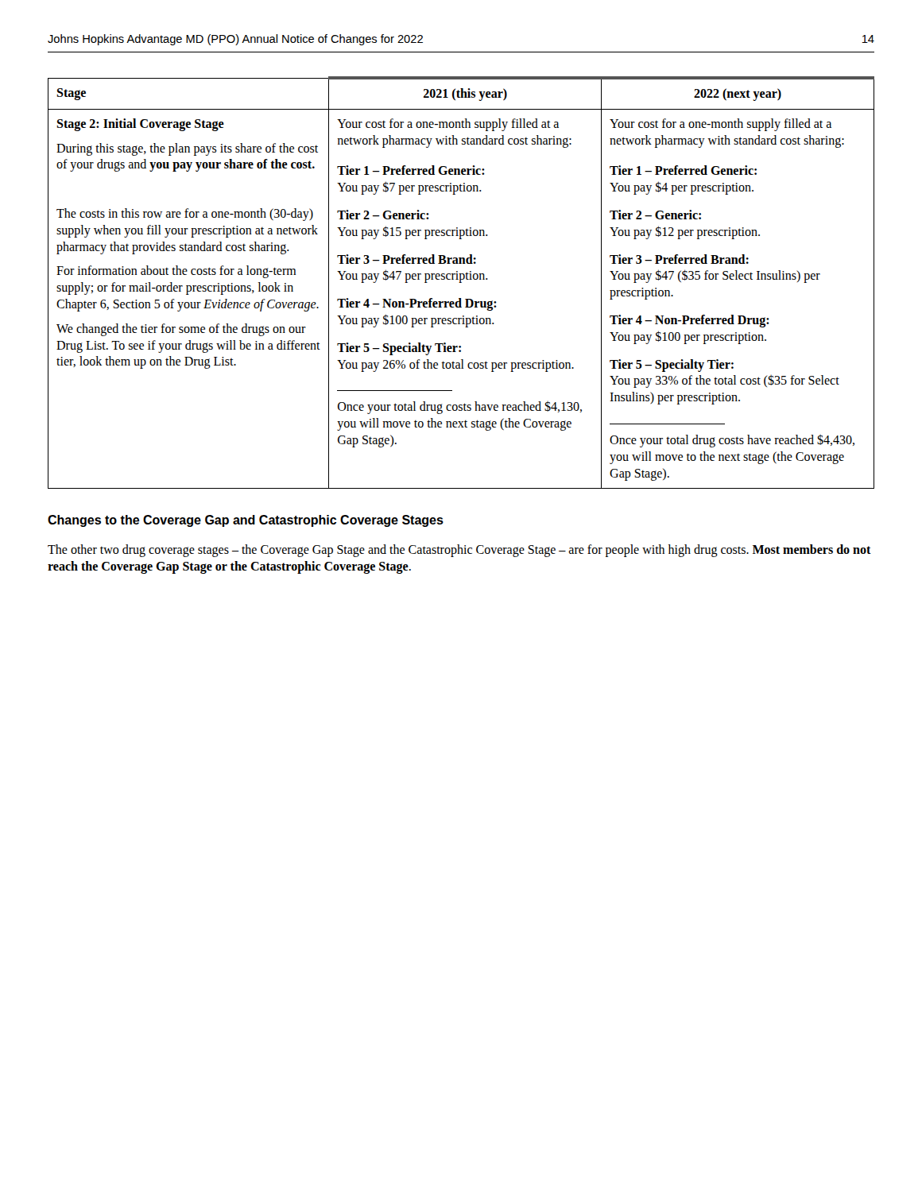Johns Hopkins Advantage MD (PPO) Annual Notice of Changes for 2022
14
| Stage | 2021 (this year) | 2022 (next year) |
| --- | --- | --- |
| Stage 2: Initial Coverage Stage During this stage, the plan pays its share of the cost of your drugs and you pay your share of the cost. The costs in this row are for a one-month (30-day) supply when you fill your prescription at a network pharmacy that provides standard cost sharing. For information about the costs for a long-term supply; or for mail-order prescriptions, look in Chapter 6, Section 5 of your Evidence of Coverage . We changed the tier for some of the drugs on our Drug List. To see if your drugs will be in a different tier, look them up on the Drug List. | Your cost for a one-month supply filled at a network pharmacy with standard cost sharing: Tier 1 – Preferred Generic: You pay $7 per prescription. Tier 2 – Generic: You pay $15 per prescription. Tier 3 – Preferred Brand: You pay $47 per prescription. Tier 4 – Non-Preferred Drug: You pay $100 per prescription. Tier 5 – Specialty Tier: You pay 26% of the total cost per prescription. Once your total drug costs have reached $4,130, you will move to the next stage (the Coverage Gap Stage). | Your cost for a one-month supply filled at a network pharmacy with standard cost sharing: Tier 1 – Preferred Generic: You pay $4 per prescription. Tier 2 – Generic: You pay $12 per prescription. Tier 3 – Preferred Brand: You pay $47 ($35 for Select Insulins) per prescription. Tier 4 – Non-Preferred Drug: You pay $100 per prescription. Tier 5 – Specialty Tier: You pay 33% of the total cost ($35 for Select Insulins) per prescription. Once your total drug costs have reached $4,430, you will move to the next stage (the Coverage Gap Stage). |
Changes to the Coverage Gap and Catastrophic Coverage Stages
The other two drug coverage stages – the Coverage Gap Stage and the Catastrophic Coverage Stage – are for people with high drug costs. Most members do not reach the Coverage Gap Stage or the Catastrophic Coverage Stage.